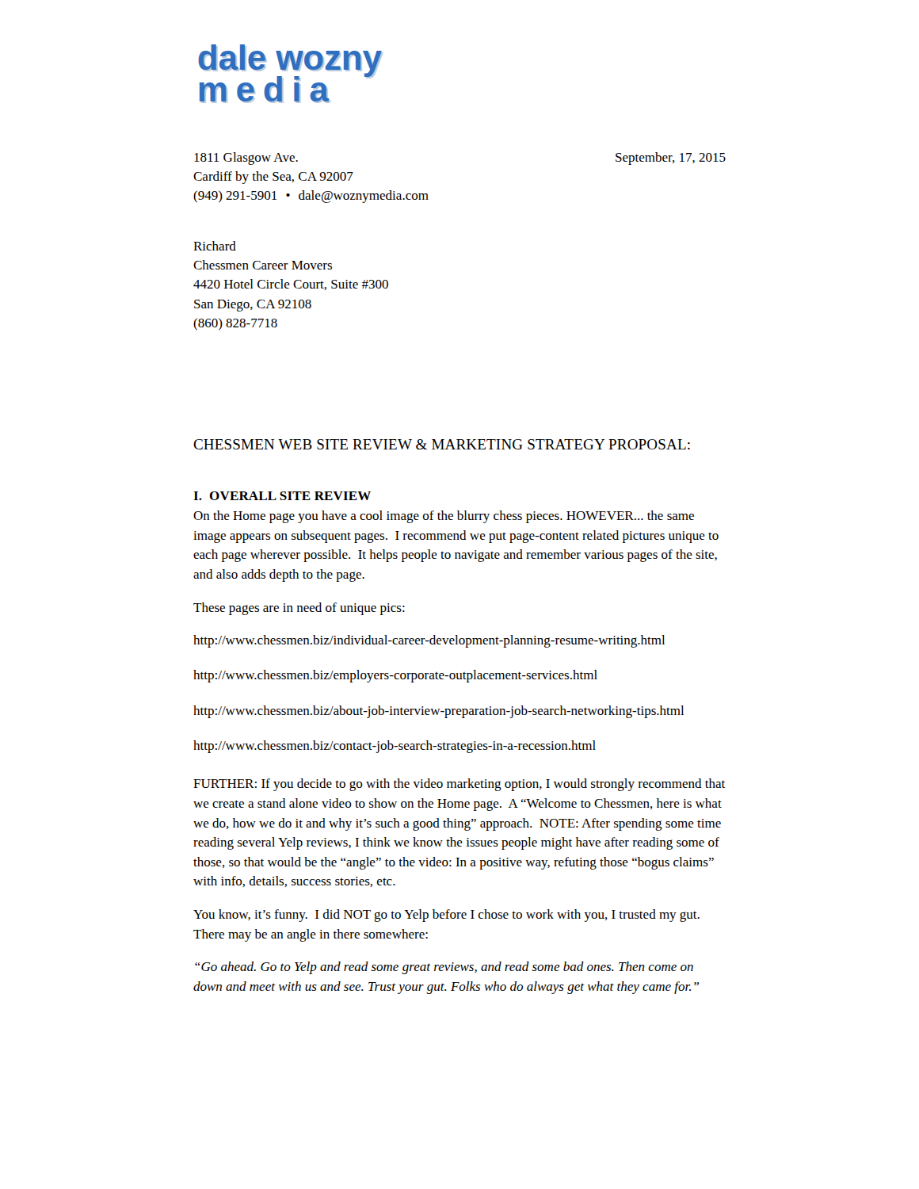dale wozny media
1811 Glasgow Ave.
Cardiff by the Sea, CA 92007
(949) 291-5901 • dale@woznymedia.com
September, 17, 2015
Richard
Chessmen Career Movers
4420 Hotel Circle Court, Suite #300
San Diego, CA 92108
(860) 828-7718
CHESSMEN WEB SITE REVIEW & MARKETING STRATEGY PROPOSAL:
I. OVERALL SITE REVIEW
On the Home page you have a cool image of the blurry chess pieces. HOWEVER... the same image appears on subsequent pages. I recommend we put page-content related pictures unique to each page wherever possible. It helps people to navigate and remember various pages of the site, and also adds depth to the page.
These pages are in need of unique pics:
http://www.chessmen.biz/individual-career-development-planning-resume-writing.html
http://www.chessmen.biz/employers-corporate-outplacement-services.html
http://www.chessmen.biz/about-job-interview-preparation-job-search-networking-tips.html
http://www.chessmen.biz/contact-job-search-strategies-in-a-recession.html
FURTHER: If you decide to go with the video marketing option, I would strongly recommend that we create a stand alone video to show on the Home page. A “Welcome to Chessmen, here is what we do, how we do it and why it’s such a good thing” approach. NOTE: After spending some time reading several Yelp reviews, I think we know the issues people might have after reading some of those, so that would be the “angle” to the video: In a positive way, refuting those “bogus claims” with info, details, success stories, etc.
You know, it’s funny. I did NOT go to Yelp before I chose to work with you, I trusted my gut. There may be an angle in there somewhere:
“Go ahead. Go to Yelp and read some great reviews, and read some bad ones. Then come on down and meet with us and see. Trust your gut. Folks who do always get what they came for.”